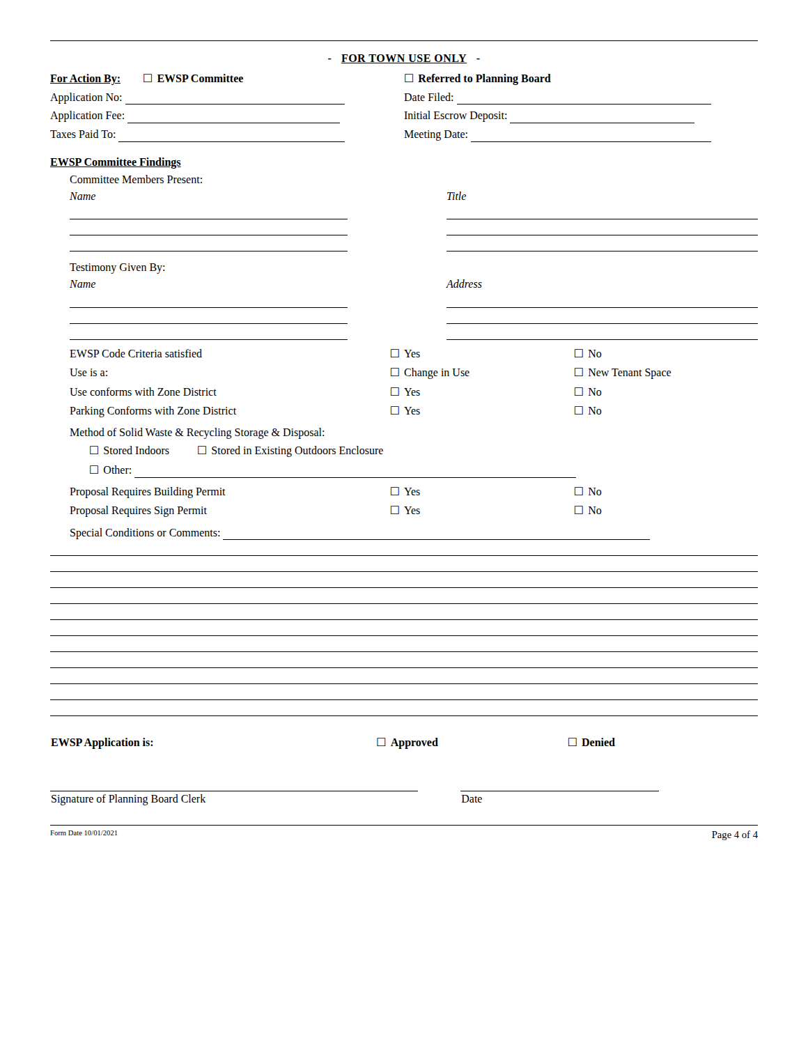- FOR TOWN USE ONLY -
| For Action By: ☐ EWSP Committee | ☐ Referred to Planning Board |
| Application No: | Date Filed: |
| Application Fee: | Initial Escrow Deposit: |
| Taxes Paid To: | Meeting Date: |
EWSP Committee Findings
Committee Members Present:
| Name | | Title |
Testimony Given By:
| Name | | Address |
| EWSP Code Criteria satisfied | ☐ Yes | ☐ No |
| Use is a: | ☐ Change in Use | ☐ New Tenant Space |
| Use conforms with Zone District | ☐ Yes | ☐ No |
| Parking Conforms with Zone District | ☐ Yes | ☐ No |
Method of Solid Waste & Recycling Storage & Disposal:
☐Stored Indoors ☐Stored in Existing Outdoors Enclosure
☐Other:
| Proposal Requires Building Permit | ☐ Yes | ☐ No |
| Proposal Requires Sign Permit | ☐ Yes | ☐ No |
Special Conditions or Comments:
| EWSP Application is: | ☐ Approved | ☐ Denied |
| Signature of Planning Board Clerk | | Date | |
Form Date 10/01/2021
Page 4 of 4